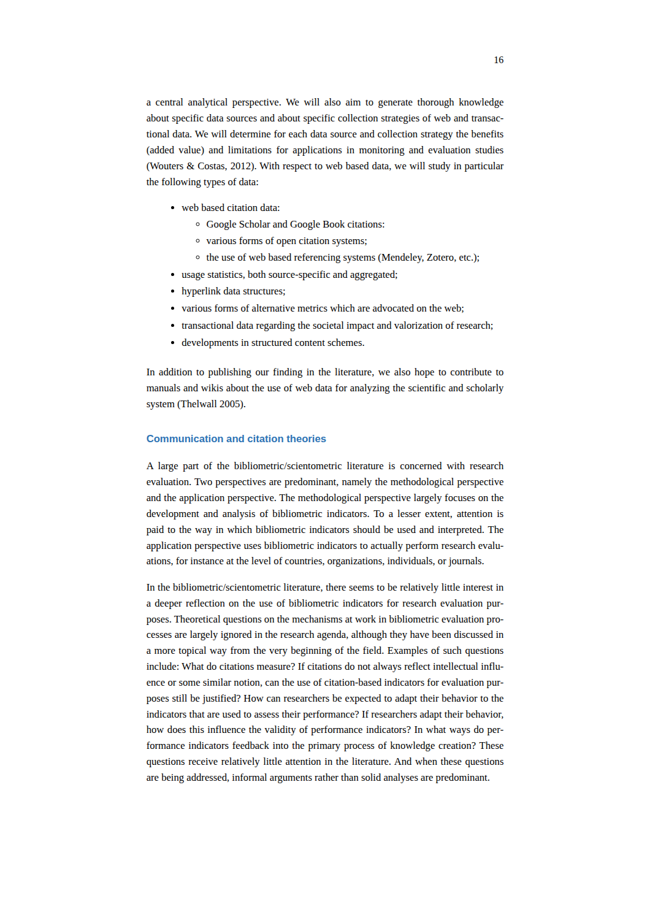16
a central analytical perspective. We will also aim to generate thorough knowledge about specific data sources and about specific collection strategies of web and transactional data. We will determine for each data source and collection strategy the benefits (added value) and limitations for applications in monitoring and evaluation studies (Wouters & Costas, 2012). With respect to web based data, we will study in particular the following types of data:
web based citation data:
Google Scholar and Google Book citations:
various forms of open citation systems;
the use of web based referencing systems (Mendeley, Zotero, etc.);
usage statistics, both source-specific and aggregated;
hyperlink data structures;
various forms of alternative metrics which are advocated on the web;
transactional data regarding the societal impact and valorization of research;
developments in structured content schemes.
In addition to publishing our finding in the literature, we also hope to contribute to manuals and wikis about the use of web data for analyzing the scientific and scholarly system (Thelwall 2005).
Communication and citation theories
A large part of the bibliometric/scientometric literature is concerned with research evaluation. Two perspectives are predominant, namely the methodological perspective and the application perspective. The methodological perspective largely focuses on the development and analysis of bibliometric indicators. To a lesser extent, attention is paid to the way in which bibliometric indicators should be used and interpreted. The application perspective uses bibliometric indicators to actually perform research evaluations, for instance at the level of countries, organizations, individuals, or journals.
In the bibliometric/scientometric literature, there seems to be relatively little interest in a deeper reflection on the use of bibliometric indicators for research evaluation purposes. Theoretical questions on the mechanisms at work in bibliometric evaluation processes are largely ignored in the research agenda, although they have been discussed in a more topical way from the very beginning of the field. Examples of such questions include: What do citations measure? If citations do not always reflect intellectual influence or some similar notion, can the use of citation-based indicators for evaluation purposes still be justified? How can researchers be expected to adapt their behavior to the indicators that are used to assess their performance? If researchers adapt their behavior, how does this influence the validity of performance indicators? In what ways do performance indicators feedback into the primary process of knowledge creation? These questions receive relatively little attention in the literature. And when these questions are being addressed, informal arguments rather than solid analyses are predominant.